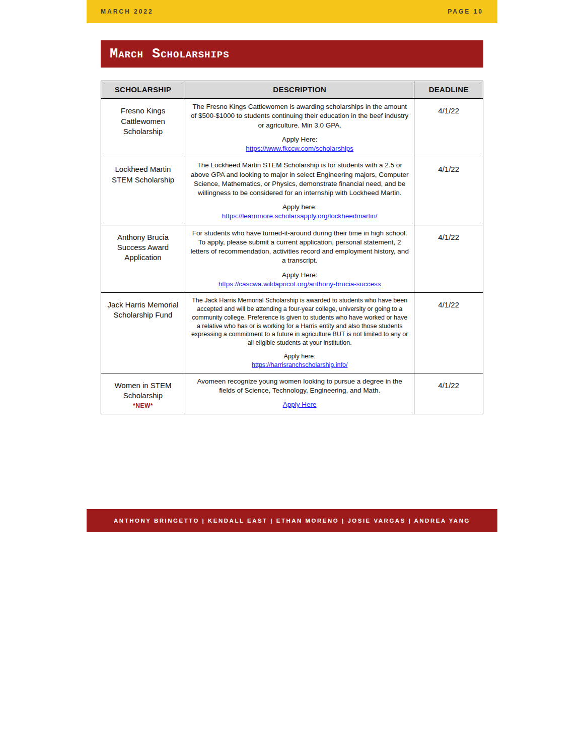MARCH 2022 PAGE 10
March Scholarships
| SCHOLARSHIP | DESCRIPTION | DEADLINE |
| --- | --- | --- |
| Fresno Kings Cattlewomen Scholarship | The Fresno Kings Cattlewomen is awarding scholarships in the amount of $500-$1000 to students continuing their education in the beef industry or agriculture. Min 3.0 GPA. Apply Here: https://www.fkccw.com/scholarships | 4/1/22 |
| Lockheed Martin STEM Scholarship | The Lockheed Martin STEM Scholarship is for students with a 2.5 or above GPA and looking to major in select Engineering majors, Computer Science, Mathematics, or Physics, demonstrate financial need, and be willingness to be considered for an internship with Lockheed Martin. Apply here: https://learnmore.scholarsapply.org/lockheedmartin/ | 4/1/22 |
| Anthony Brucia Success Award Application | For students who have turned-it-around during their time in high school. To apply, please submit a current application, personal statement, 2 letters of recommendation, activities record and employment history, and a transcript. Apply Here: https://cascwa.wildapricot.org/anthony-brucia-success | 4/1/22 |
| Jack Harris Memorial Scholarship Fund | The Jack Harris Memorial Scholarship is awarded to students who have been accepted and will be attending a four-year college, university or going to a community college. Preference is given to students who have worked or have a relative who has or is working for a Harris entity and also those students expressing a commitment to a future in agriculture BUT is not limited to any or all eligible students at your institution. Apply here: https://harrisranchscholarship.info/ | 4/1/22 |
| Women in STEM Scholarship *NEW* | Avomeen recognize young women looking to pursue a degree in the fields of Science, Technology, Engineering, and Math. Apply Here | 4/1/22 |
ANTHONY BRINGETTO | KENDALL EAST | ETHAN MORENO | JOSIE VARGAS | ANDREA YANG